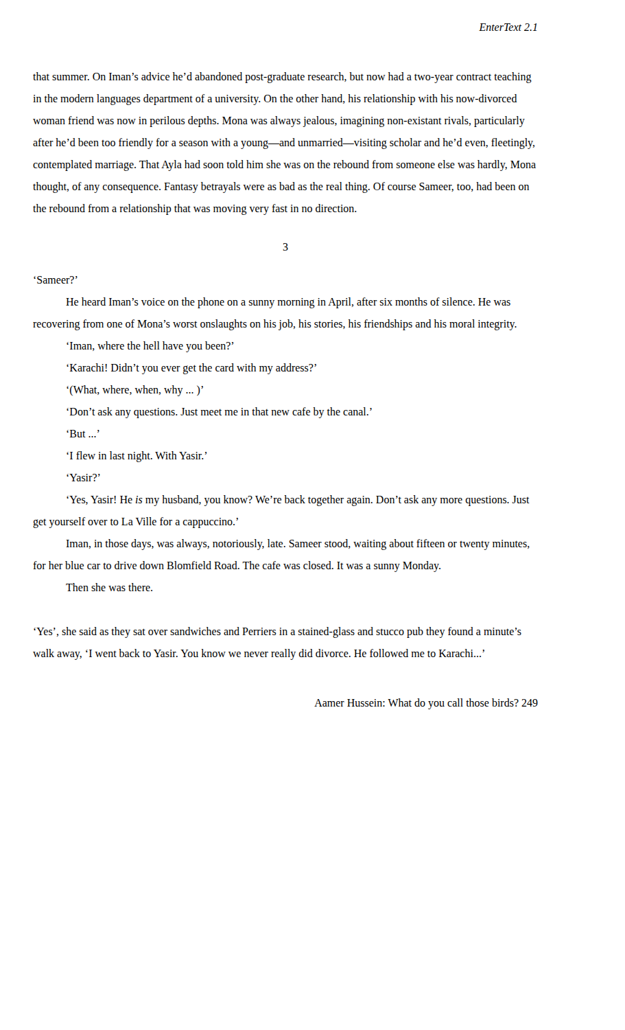EnterText 2.1
that summer. On Iman’s advice he’d abandoned post-graduate research, but now had a two-year contract teaching in the modern languages department of a university. On the other hand, his relationship with his now-divorced woman friend was now in perilous depths. Mona was always jealous, imagining non-existant rivals, particularly after he’d been too friendly for a season with a young—and unmarried—visiting scholar and he’d even, fleetingly, contemplated marriage. That Ayla had soon told him she was on the rebound from someone else was hardly, Mona thought, of any consequence. Fantasy betrayals were as bad as the real thing. Of course Sameer, too, had been on the rebound from a relationship that was moving very fast in no direction.
3
‘Sameer?’
He heard Iman’s voice on the phone on a sunny morning in April, after six months of silence. He was recovering from one of Mona’s worst onslaughts on his job, his stories, his friendships and his moral integrity.
‘Iman, where the hell have you been?’
‘Karachi! Didn’t you ever get the card with my address?’
‘(What, where, when, why ... )’
‘Don’t ask any questions. Just meet me in that new cafe by the canal.’
‘But ...’
‘I flew in last night. With Yasir.’
‘Yasir?’
‘Yes, Yasir! He is my husband, you know? We’re back together again. Don’t ask any more questions. Just get yourself over to La Ville for a cappuccino.’
Iman, in those days, was always, notoriously, late. Sameer stood, waiting about fifteen or twenty minutes, for her blue car to drive down Blomfield Road. The cafe was closed. It was a sunny Monday.
Then she was there.
‘Yes’, she said as they sat over sandwiches and Perriers in a stained-glass and stucco pub they found a minute’s walk away, ‘I went back to Yasir. You know we never really did divorce. He followed me to Karachi...’
Aamer Hussein: What do you call those birds? 249